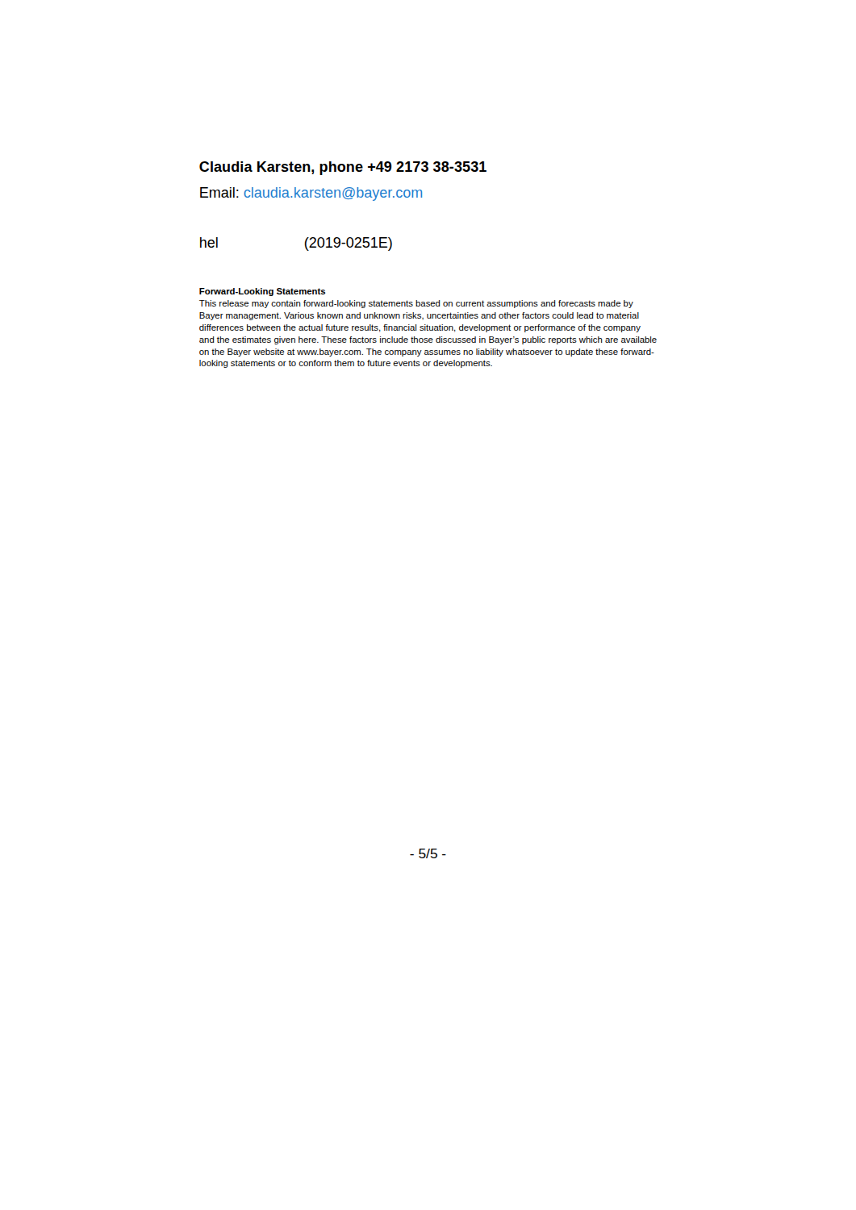Claudia Karsten, phone +49 2173 38-3531
Email: claudia.karsten@bayer.com
hel (2019-0251E)
Forward-Looking Statements
This release may contain forward-looking statements based on current assumptions and forecasts made by Bayer management. Various known and unknown risks, uncertainties and other factors could lead to material differences between the actual future results, financial situation, development or performance of the company and the estimates given here. These factors include those discussed in Bayer’s public reports which are available on the Bayer website at www.bayer.com. The company assumes no liability whatsoever to update these forward-looking statements or to conform them to future events or developments.
- 5/5 -